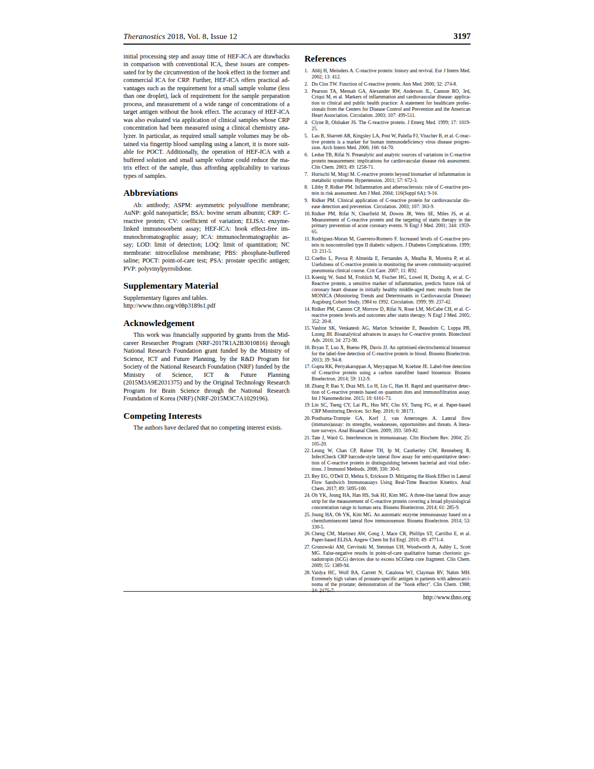Theranostics 2018, Vol. 8, Issue 12
3197
initial processing step and assay time of HEF-ICA are drawbacks in comparison with conventional ICA, these issues are compensated for by the circumvention of the hook effect in the former and commercial ICA for CRP. Further, HEF-ICA offers practical advantages such as the requirement for a small sample volume (less than one droplet), lack of requirement for the sample preparation process, and measurement of a wide range of concentrations of a target antigen without the hook effect. The accuracy of HEF-ICA was also evaluated via application of clinical samples whose CRP concentration had been measured using a clinical chemistry analyzer. In particular, as required small sample volumes may be obtained via fingertip blood sampling using a lancet, it is more suitable for POCT. Additionally, the operation of HEF-ICA with a buffered solution and small sample volume could reduce the matrix effect of the sample, thus affording applicability to various types of samples.
Abbreviations
Ab: antibody; ASPM: asymmetric polysulfone membrane; AuNP: gold nanoparticle; BSA: bovine serum albumin; CRP: C-reactive protein; CV: coefficient of variation; ELISA: enzyme-linked immunosorbent assay; HEF-ICA: hook effect-free immunochromatographic assay; ICA: immunochromatographic assay; LOD: limit of detection; LOQ: limit of quantitation; NC membrane: nitrocellulose membrane; PBS: phosphate-buffered saline; POCT: point-of-care test; PSA: prostate specific antigen; PVP: polyvinylpyrrolidone.
Supplementary Material
Supplementary figures and tables.
http://www.thno.org/v08p3189s1.pdf
Acknowledgement
This work was financially supported by grants from the Mid-career Researcher Program (NRF-2017R1A2B3010816) through National Research Foundation grant funded by the Ministry of Science, ICT and Future Planning, by the R&D Program for Society of the National Research Foundation (NRF) funded by the Ministry of Science, ICT & Future Planning (2015M3A9E2031375) and by the Original Technology Research Program for Brain Science through the National Research Foundation of Korea (NRF) (NRF-2015M3C7A1029196).
Competing Interests
The authors have declared that no competing interest exists.
References
Ablij H, Meinders A. C-reactive protein: history and revival. Eur J Intern Med. 2002; 13: 412.
Du Clos TW. Function of C-reactive protein. Ann Med. 2000; 32: 274-8.
Pearson TA, Mensah GA, Alexander RW, Anderson JL, Cannon RO, 3rd, Criqui M, et al. Markers of inflammation and cardiovascular disease: application to clinical and public health practice: A statement for healthcare professionals from the Centers for Disease Control and Prevention and the American Heart Association. Circulation. 2003; 107: 499-511.
Clyne B, Olshaker JS. The C-reactive protein. J Emerg Med. 1999; 17: 1019-25.
Lau B, Sharrett AR, Kingsley LA, Post W, Palella FJ, Visscher B, et al. C-reactive protein is a marker for human immunodeficiency virus disease progression. Arch Intern Med. 2006; 166: 64-70.
Ledue TB, Rifai N. Preanalytic and analytic sources of variations in C-reactive protein measurement: implications for cardiovascular disease risk assessment. Clin Chem. 2003; 49: 1258-71.
Horiuchi M, Mogi M. C-reactive protein beyond biomarker of inflammation in metabolic syndrome. Hypertension. 2011; 57: 672-3.
Libby P, Ridker PM. Inflammation and atherosclerosis: role of C-reactive protein in risk assessment. Am J Med. 2004; 116(Suppl 6A): 9-16.
Ridker PM. Clinical application of C-reactive protein for cardiovascular disease detection and prevention. Circulation. 2003; 107: 363-9.
Ridker PM, Rifai N, Clearfield M, Downs JR, Weis SE, Miles JS, et al. Measurement of C-reactive protein and the targeting of statin therapy in the primary prevention of acute coronary events. N Engl J Med. 2001; 344: 1959-65.
Rodriguez-Moran M, Guerrero-Romero F. Increased levels of C-reactive protein in noncontrolled type II diabetic subjects. J Diabetes Complications. 1999; 13: 211-5.
Coelho L, Povoa P, Almeida E, Fernandes A, Mealha R, Moreira P, et al. Usefulness of C-reactive protein in monitoring the severe community-acquired pneumonia clinical course. Crit Care. 2007; 11: R92.
Koenig W, Sund M, Frohlich M, Fischer HG, Lowel H, Doring A, et al. C-Reactive protein, a sensitive marker of inflammation, predicts future risk of coronary heart disease in initially healthy middle-aged men: results from the MONICA (Monitoring Trends and Determinants in Cardiovascular Disease) Augsburg Cohort Study, 1984 to 1992. Circulation. 1999; 99: 237-42.
Ridker PM, Cannon CP, Morrow D, Rifai N, Rose LM, McCabe CH, et al. C-reactive protein levels and outcomes after statin therapy. N Engl J Med. 2005; 352: 20-8.
Vashist SK, Venkatesh AG, Marion Schneider E, Beaudoin C, Luppa PB, Luong JH. Bioanalytical advances in assays for C-reactive protein. Biotechnol Adv. 2016; 34: 272-90.
Bryan T, Luo X, Bueno PR, Davis JJ. An optimised electrochemical biosensor for the label-free detection of C-reactive protein in blood. Biosens Bioelectron. 2013; 39: 94-8.
Gupta RK, Periyakaruppan A, Meyyappan M, Koehne JE. Label-free detection of C-reactive protein using a carbon nanofiber based biosensor. Biosens Bioelectron. 2014; 59: 112-9.
Zhang P, Bao Y, Draz MS, Lu H, Liu C, Han H. Rapid and quantitative detection of C-reactive protein based on quantum dots and immunofiltration assay. Int J Nanomedicine. 2015; 10: 6161-73.
Lin SC, Tseng CY, Lai PL, Hsu MY, Chu SY, Tseng FG, et al. Paper-based CRP Monitoring Devices. Sci Rep. 2016; 6: 38171.
Posthuma-Trumpie GA, Korf J, van Amerongen A. Lateral flow (immuno)assay: its strengths, weaknesses, opportunities and threats. A literature surveys. Anal Bioanal Chem. 2009; 393: 569-82.
Tate J, Ward G. Interferences in immunoassay. Clin Biochem Rev. 2004; 25: 105-20.
Leung W, Chan CP, Rainer TH, Ip M, Cautherley GW, Renneberg R. InfectCheck CRP barcode-style lateral flow assay for semi-quantitative detection of C-reactive protein in distinguishing between bacterial and viral infections. J Immunol Methods. 2008; 336: 30-6.
Rey EG, O'Dell D, Mehta S, Erickson D. Mitigating the Hook Effect in Lateral Flow Sandwich Immunoassays Using Real-Time Reaction Kinetics. Anal Chem. 2017; 89: 5095-100.
Oh YK, Joung HA, Han HS, Suk HJ, Kim MG. A three-line lateral flow assay strip for the measurement of C-reactive protein covering a broad physiological concentration range in human sera. Biosens Bioelectron. 2014; 61: 285-9.
Joung HA, Oh YK, Kim MG. An automatic enzyme immunoassay based on a chemiluminescent lateral flow immunosensor. Biosens Bioelectron. 2014; 53: 330-5.
Cheng CM, Martinez AW, Gong J, Mace CR, Phillips ST, Carrilho E, et al. Paper-based ELISA. Angew Chem Int Ed Engl. 2010; 49: 4771-4.
Gronowski AM, Cervinski M, Stenman UH, Woodworth A, Ashby L, Scott MG. False-negative results in point-of-care qualitative human chorionic gonadotropin (hCG) devices due to excess hCGbeta core fragment. Clin Chem. 2009; 55: 1389-94.
Vaidya HC, Wolf BA, Garrett N, Catalona WJ, Clayman RV, Nahm MH. Extremely high values of prostate-specific antigen in patients with adenocarcinoma of the prostate; demonstration of the "hook effect". Clin Chem. 1988; 34: 2175-7.
http://www.thno.org